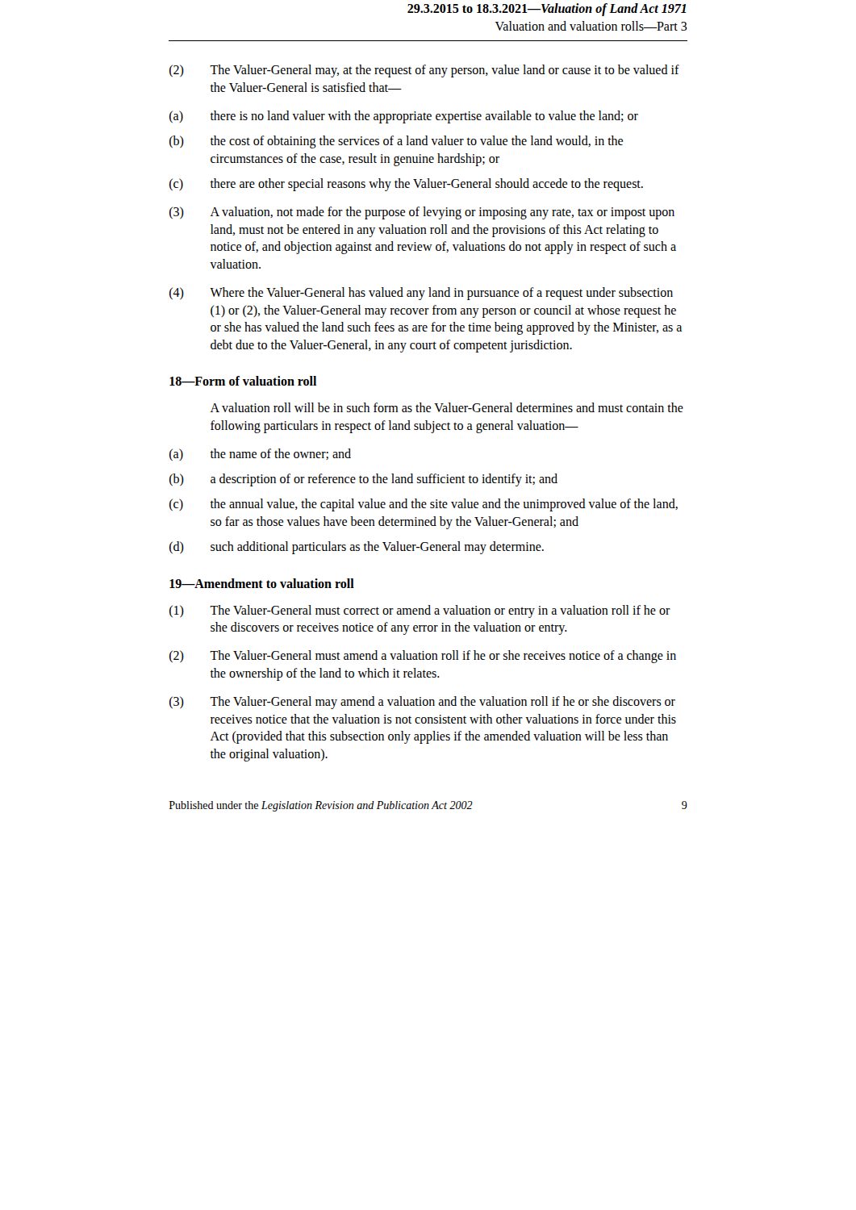29.3.2015 to 18.3.2021—Valuation of Land Act 1971 Valuation and valuation rolls—Part 3
(2) The Valuer-General may, at the request of any person, value land or cause it to be valued if the Valuer-General is satisfied that—
(a) there is no land valuer with the appropriate expertise available to value the land; or
(b) the cost of obtaining the services of a land valuer to value the land would, in the circumstances of the case, result in genuine hardship; or
(c) there are other special reasons why the Valuer-General should accede to the request.
(3) A valuation, not made for the purpose of levying or imposing any rate, tax or impost upon land, must not be entered in any valuation roll and the provisions of this Act relating to notice of, and objection against and review of, valuations do not apply in respect of such a valuation.
(4) Where the Valuer-General has valued any land in pursuance of a request under subsection (1) or (2), the Valuer-General may recover from any person or council at whose request he or she has valued the land such fees as are for the time being approved by the Minister, as a debt due to the Valuer-General, in any court of competent jurisdiction.
18—Form of valuation roll
A valuation roll will be in such form as the Valuer-General determines and must contain the following particulars in respect of land subject to a general valuation—
(a) the name of the owner; and
(b) a description of or reference to the land sufficient to identify it; and
(c) the annual value, the capital value and the site value and the unimproved value of the land, so far as those values have been determined by the Valuer-General; and
(d) such additional particulars as the Valuer-General may determine.
19—Amendment to valuation roll
(1) The Valuer-General must correct or amend a valuation or entry in a valuation roll if he or she discovers or receives notice of any error in the valuation or entry.
(2) The Valuer-General must amend a valuation roll if he or she receives notice of a change in the ownership of the land to which it relates.
(3) The Valuer-General may amend a valuation and the valuation roll if he or she discovers or receives notice that the valuation is not consistent with other valuations in force under this Act (provided that this subsection only applies if the amended valuation will be less than the original valuation).
Published under the Legislation Revision and Publication Act 2002 9